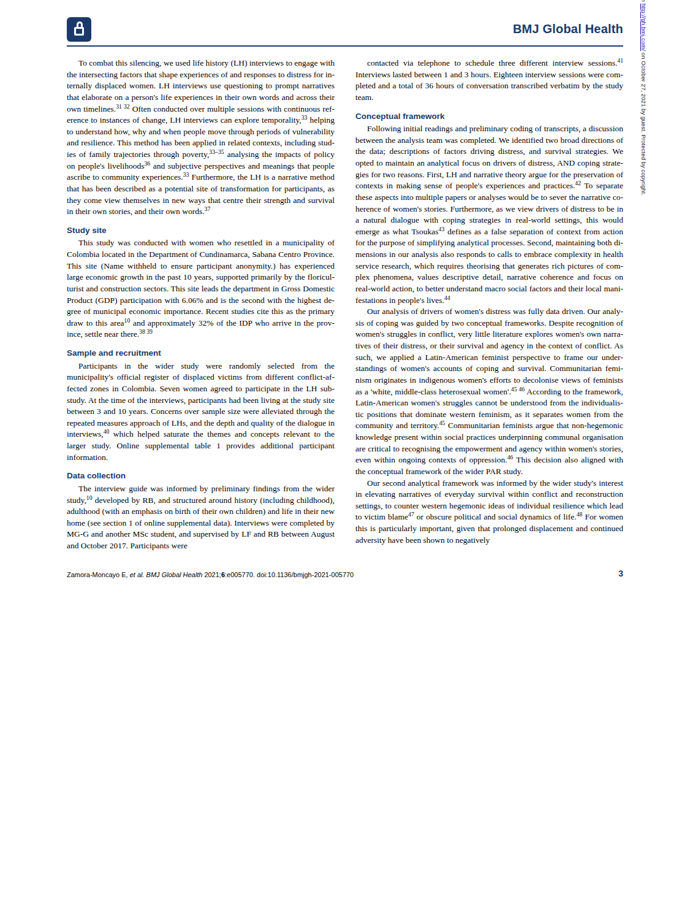BMJ Glob Health: first published as 10.1136/bmjgh-2021-005770 on 7 October 2021. Downloaded from http://gh.bmj.com/ on October 27, 2021 by guest. Protected by copyright.
BMJ Global Health
To combat this silencing, we used life history (LH) interviews to engage with the intersecting factors that shape experiences of and responses to distress for internally displaced women. LH interviews use questioning to prompt narratives that elaborate on a person's life experiences in their own words and across their own timelines.31 32 Often conducted over multiple sessions with continuous reference to instances of change, LH interviews can explore temporality,33 helping to understand how, why and when people move through periods of vulnerability and resilience. This method has been applied in related contexts, including studies of family trajectories through poverty,33–35 analysing the impacts of policy on people's livelihoods36 and subjective perspectives and meanings that people ascribe to community experiences.33 Furthermore, the LH is a narrative method that has been described as a potential site of transformation for participants, as they come view themselves in new ways that centre their strength and survival in their own stories, and their own words.37
Study site
This study was conducted with women who resettled in a municipality of Colombia located in the Department of Cundinamarca, Sabana Centro Province. This site (Name withheld to ensure participant anonymity.) has experienced large economic growth in the past 10 years, supported primarily by the floriculturist and construction sectors. This site leads the department in Gross Domestic Product (GDP) participation with 6.06% and is the second with the highest degree of municipal economic importance. Recent studies cite this as the primary draw to this area10 and approximately 32% of the IDP who arrive in the province, settle near there.38 39
Sample and recruitment
Participants in the wider study were randomly selected from the municipality's official register of displaced victims from different conflict-affected zones in Colombia. Seven women agreed to participate in the LH substudy. At the time of the interviews, participants had been living at the study site between 3 and 10 years. Concerns over sample size were alleviated through the repeated measures approach of LHs, and the depth and quality of the dialogue in interviews,40 which helped saturate the themes and concepts relevant to the larger study. Online supplemental table 1 provides additional participant information.
Data collection
The interview guide was informed by preliminary findings from the wider study,10 developed by RB, and structured around history (including childhood), adulthood (with an emphasis on birth of their own children) and life in their new home (see section 1 of online supplemental data). Interviews were completed by MG-G and another MSc student, and supervised by LF and RB between August and October 2017. Participants were
contacted via telephone to schedule three different interview sessions.41 Interviews lasted between 1 and 3 hours. Eighteen interview sessions were completed and a total of 36 hours of conversation transcribed verbatim by the study team.
Conceptual framework
Following initial readings and preliminary coding of transcripts, a discussion between the analysis team was completed. We identified two broad directions of the data; descriptions of factors driving distress, and survival strategies. We opted to maintain an analytical focus on drivers of distress, AND coping strategies for two reasons. First, LH and narrative theory argue for the preservation of contexts in making sense of people's experiences and practices.42 To separate these aspects into multiple papers or analyses would be to sever the narrative coherence of women's stories. Furthermore, as we view drivers of distress to be in a natural dialogue with coping strategies in real-world settings, this would emerge as what Tsoukas43 defines as a false separation of context from action for the purpose of simplifying analytical processes. Second, maintaining both dimensions in our analysis also responds to calls to embrace complexity in health service research, which requires theorising that generates rich pictures of complex phenomena, values descriptive detail, narrative coherence and focus on real-world action, to better understand macro social factors and their local manifestations in people's lives.44
Our analysis of drivers of women's distress was fully data driven. Our analysis of coping was guided by two conceptual frameworks. Despite recognition of women's struggles in conflict, very little literature explores women's own narratives of their distress, or their survival and agency in the context of conflict. As such, we applied a Latin-American feminist perspective to frame our understandings of women's accounts of coping and survival. Communitarian feminism originates in indigenous women's efforts to decolonise views of feminists as a 'white, middle-class heterosexual women'.45 46 According to the framework, Latin-American women's struggles cannot be understood from the individualistic positions that dominate western feminism, as it separates women from the community and territory.45 Communitarian feminists argue that non-hegemonic knowledge present within social practices underpinning communal organisation are critical to recognising the empowerment and agency within women's stories, even within ongoing contexts of oppression.46 This decision also aligned with the conceptual framework of the wider PAR study.
Our second analytical framework was informed by the wider study's interest in elevating narratives of everyday survival within conflict and reconstruction settings, to counter western hegemonic ideas of individual resilience which lead to victim blame47 or obscure political and social dynamics of life.48 For women this is particularly important, given that prolonged displacement and continued adversity have been shown to negatively
Zamora-Moncayo E, et al. BMJ Global Health 2021;6:e005770. doi:10.1136/bmjgh-2021-005770
3